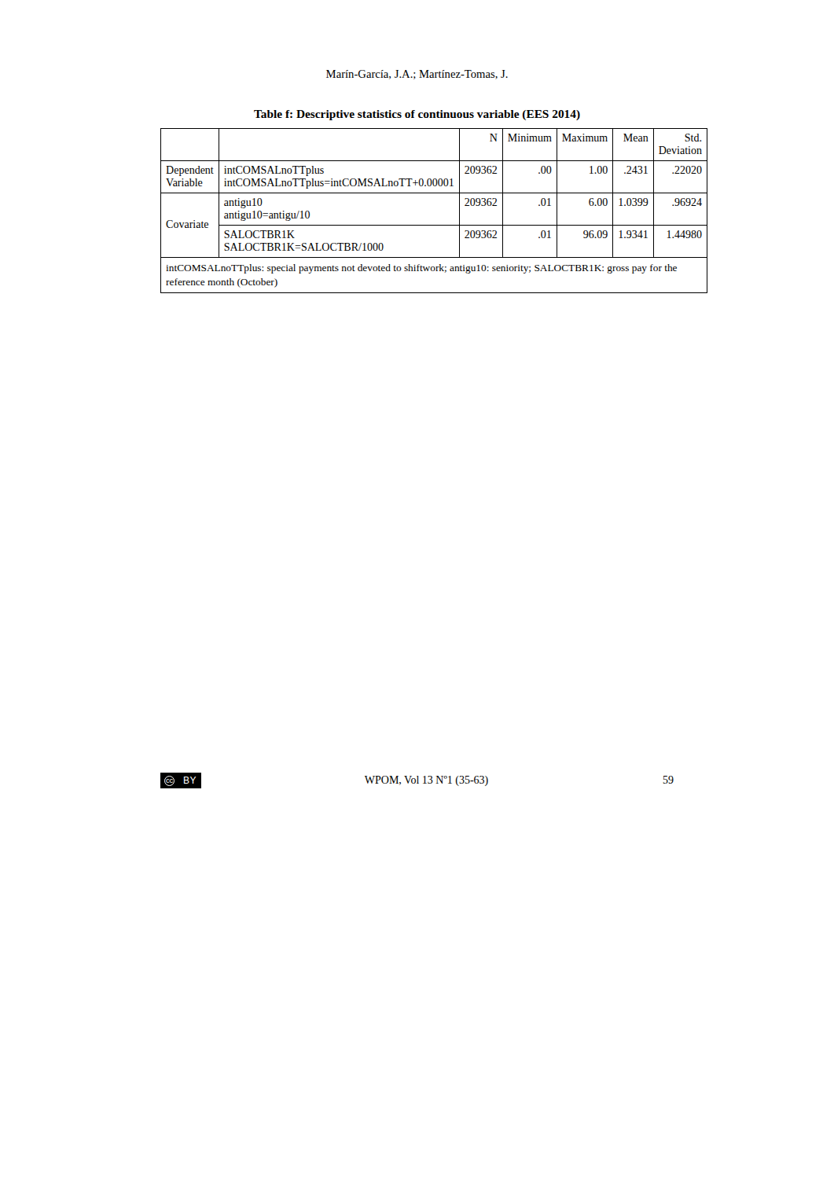Marín-García, J.A.; Martínez-Tomas, J.
Table f: Descriptive statistics of continuous variable (EES 2014)
| | | N | Minimum | Maximum | Mean | Std. Deviation |
| --- | --- | --- | --- | --- | --- | --- |
| Dependent Variable | intCOMSALnoTTplus intCOMSALnoTTplus=intCOMSALnoTT+0.00001 | 209362 | .00 | 1.00 | .2431 | .22020 |
| Covariate | antigu10 antigu10=antigu/10 | 209362 | .01 | 6.00 | 1.0399 | .96924 |
| SALOCTBR1K SALOCTBR1K=SALOCTBR/1000 | 209362 | .01 | 96.09 | 1.9341 | 1.44980 |
| intCOMSALnoTTplus: special payments not devoted to shiftwork; antigu10: seniority; SALOCTBR1K: gross pay for the reference month (October) |
cc BY WPOM, Vol 13 Nº1 (35-63) 59